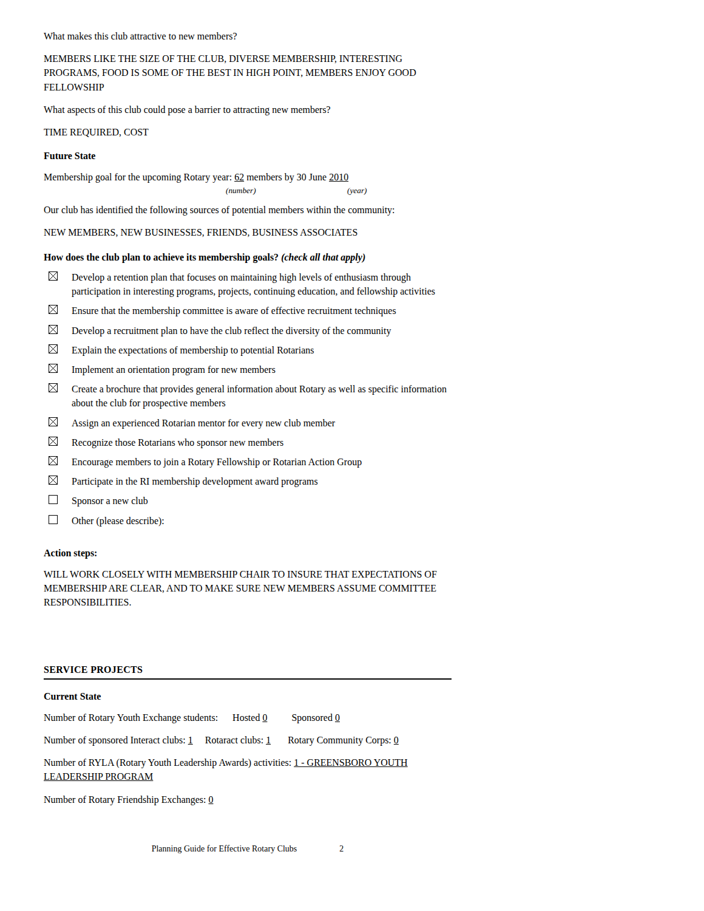What makes this club attractive to new members?
Members like the size of the club, diverse membership, interesting programs, food is some of the best in High Point, members enjoy good fellowship
What aspects of this club could pose a barrier to attracting new members?
Time required, cost
Future State
Membership goal for the upcoming Rotary year: 62 members by 30 June 2010
(number) (year)
Our club has identified the following sources of potential members within the community:
New members, new businesses, friends, business associates
How does the club plan to achieve its membership goals? (check all that apply)
Develop a retention plan that focuses on maintaining high levels of enthusiasm through participation in interesting programs, projects, continuing education, and fellowship activities
Ensure that the membership committee is aware of effective recruitment techniques
Develop a recruitment plan to have the club reflect the diversity of the community
Explain the expectations of membership to potential Rotarians
Implement an orientation program for new members
Create a brochure that provides general information about Rotary as well as specific information about the club for prospective members
Assign an experienced Rotarian mentor for every new club member
Recognize those Rotarians who sponsor new members
Encourage members to join a Rotary Fellowship or Rotarian Action Group
Participate in the RI membership development award programs
Sponsor a new club
Other (please describe):
Action steps:
Will work closely with membership chair to insure that expectations of membership are clear, and to make sure new members assume committee responsibilities.
SERVICE PROJECTS
Current State
Number of Rotary Youth Exchange students: Hosted 0 Sponsored 0
Number of sponsored Interact clubs: 1 Rotaract clubs: 1 Rotary Community Corps: 0
Number of RYLA (Rotary Youth Leadership Awards) activities: 1 - Greensboro Youth Leadership Program
Number of Rotary Friendship Exchanges: 0
Planning Guide for Effective Rotary Clubs2